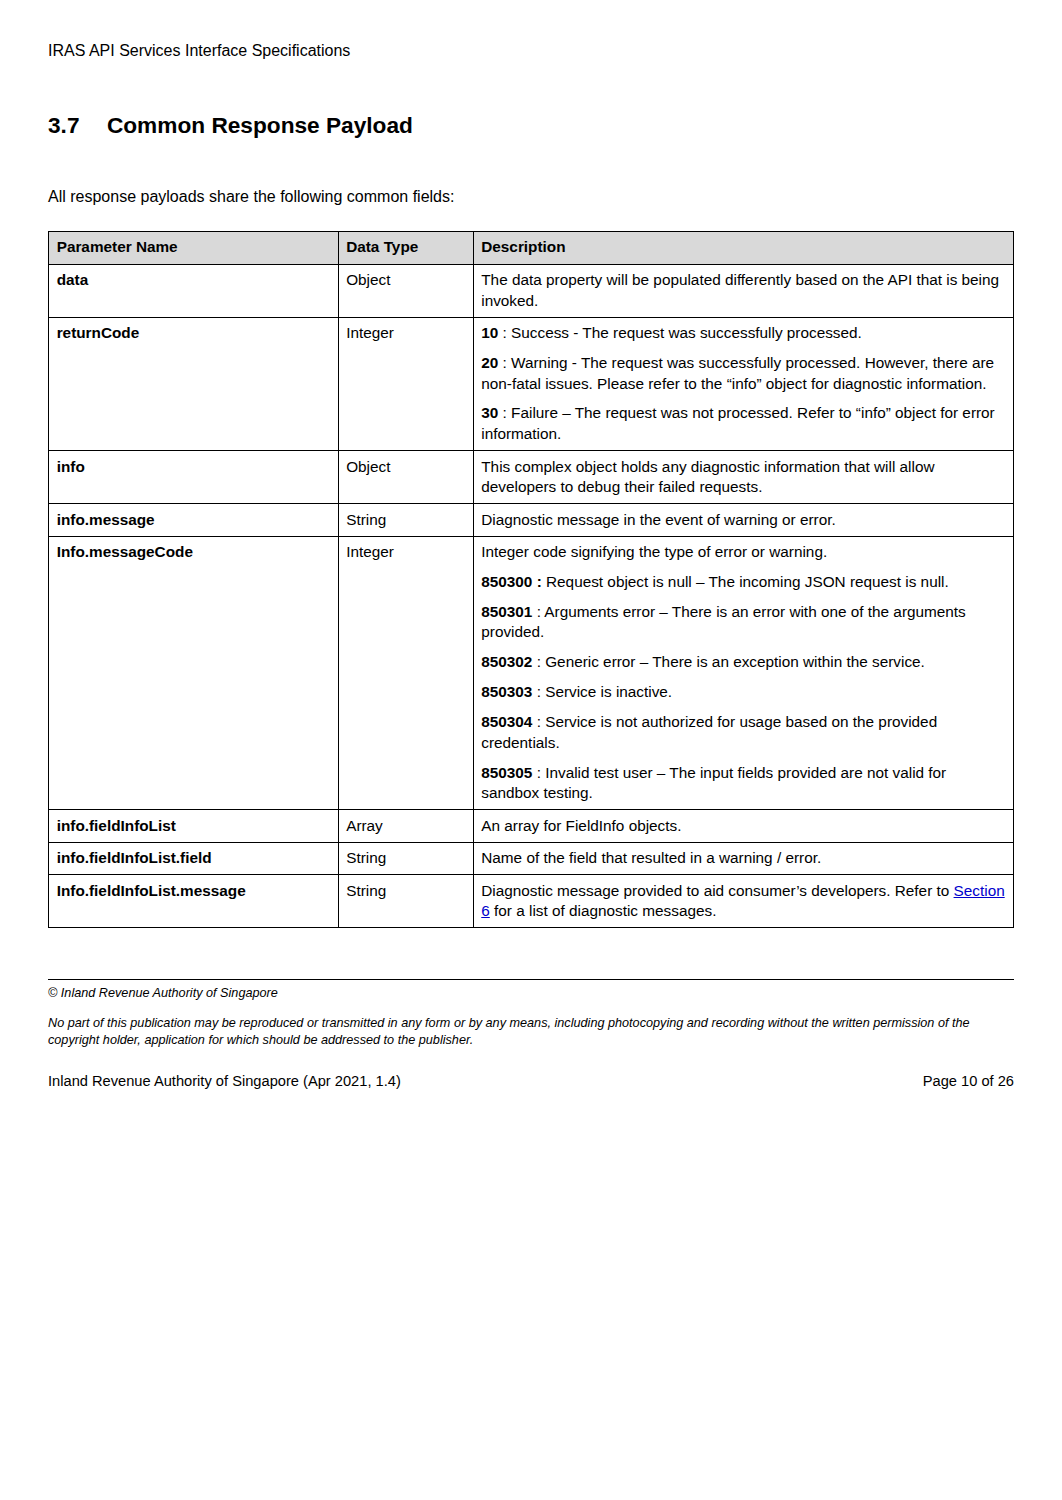IRAS API Services Interface Specifications
3.7 Common Response Payload
All response payloads share the following common fields:
| Parameter Name | Data Type | Description |
| --- | --- | --- |
| data | Object | The data property will be populated differently based on the API that is being invoked. |
| returnCode | Integer | 10 : Success - The request was successfully processed. 20 : Warning - The request was successfully processed. However, there are non-fatal issues. Please refer to the “info” object for diagnostic information. 30 : Failure – The request was not processed. Refer to “info” object for error information. |
| info | Object | This complex object holds any diagnostic information that will allow developers to debug their failed requests. |
| info.message | String | Diagnostic message in the event of warning or error. |
| Info.messageCode | Integer | Integer code signifying the type of error or warning. 850300 : Request object is null – The incoming JSON request is null. 850301 : Arguments error – There is an error with one of the arguments provided. 850302 : Generic error – There is an exception within the service. 850303 : Service is inactive. 850304 : Service is not authorized for usage based on the provided credentials. 850305 : Invalid test user – The input fields provided are not valid for sandbox testing. |
| info.fieldInfoList | Array | An array for FieldInfo objects. |
| info.fieldInfoList.field | String | Name of the field that resulted in a warning / error. |
| Info.fieldInfoList.message | String | Diagnostic message provided to aid consumer’s developers. Refer to Section 6 for a list of diagnostic messages. |
© Inland Revenue Authority of Singapore
No part of this publication may be reproduced or transmitted in any form or by any means, including photocopying and recording without the written permission of the copyright holder, application for which should be addressed to the publisher.
Inland Revenue Authority of Singapore (Apr 2021, 1.4) Page 10 of 26